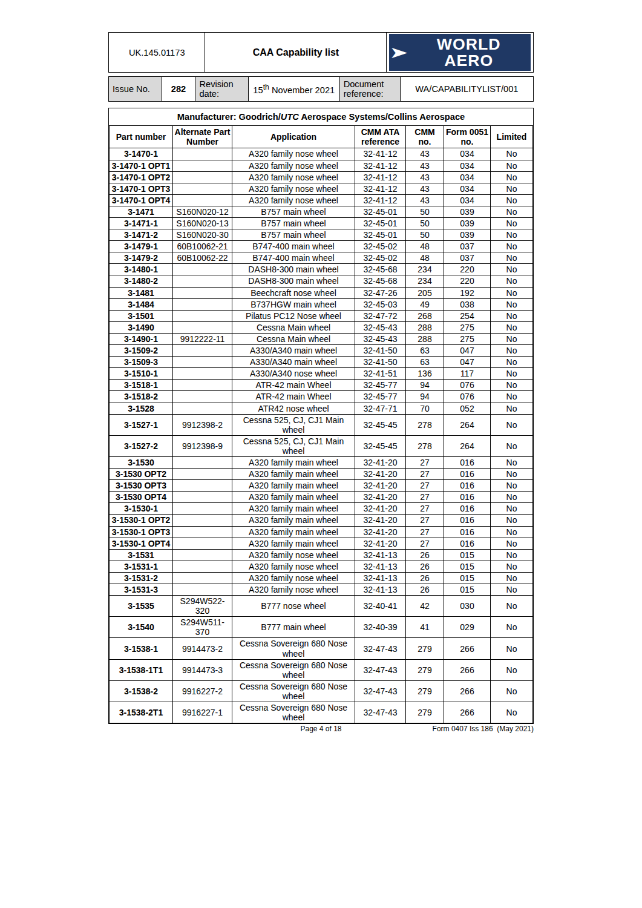| UK.145.01173 | CAA Capability list | ➤ WORLD AERO |
| Issue No. | 282 | Revision date: | 15 th November 2021 | Document reference: | WA/CAPABILITYLIST/001 |
Manufacturer: Goodrich/UTC Aerospace Systems/Collins Aerospace
| Part number | Alternate Part Number | Application | CMM ATA reference | CMM no. | Form 0051 no. | Limited |
| --- | --- | --- | --- | --- | --- | --- |
| 3-1470-1 | | A320 family nose wheel | 32-41-12 | 43 | 034 | No |
| 3-1470-1 OPT1 | | A320 family nose wheel | 32-41-12 | 43 | 034 | No |
| 3-1470-1 OPT2 | | A320 family nose wheel | 32-41-12 | 43 | 034 | No |
| 3-1470-1 OPT3 | | A320 family nose wheel | 32-41-12 | 43 | 034 | No |
| 3-1470-1 OPT4 | | A320 family nose wheel | 32-41-12 | 43 | 034 | No |
| 3-1471 | S160N020-12 | B757 main wheel | 32-45-01 | 50 | 039 | No |
| 3-1471-1 | S160N020-13 | B757 main wheel | 32-45-01 | 50 | 039 | No |
| 3-1471-2 | S160N020-30 | B757 main wheel | 32-45-01 | 50 | 039 | No |
| 3-1479-1 | 60B10062-21 | B747-400 main wheel | 32-45-02 | 48 | 037 | No |
| 3-1479-2 | 60B10062-22 | B747-400 main wheel | 32-45-02 | 48 | 037 | No |
| 3-1480-1 | | DASH8-300 main wheel | 32-45-68 | 234 | 220 | No |
| 3-1480-2 | | DASH8-300 main wheel | 32-45-68 | 234 | 220 | No |
| 3-1481 | | Beechcraft nose wheel | 32-47-26 | 205 | 192 | No |
| 3-1484 | | B737HGW main wheel | 32-45-03 | 49 | 038 | No |
| 3-1501 | | Pilatus PC12 Nose wheel | 32-47-72 | 268 | 254 | No |
| 3-1490 | | Cessna Main wheel | 32-45-43 | 288 | 275 | No |
| 3-1490-1 | 9912222-11 | Cessna Main wheel | 32-45-43 | 288 | 275 | No |
| 3-1509-2 | | A330/A340 main wheel | 32-41-50 | 63 | 047 | No |
| 3-1509-3 | | A330/A340 main wheel | 32-41-50 | 63 | 047 | No |
| 3-1510-1 | | A330/A340 nose wheel | 32-41-51 | 136 | 117 | No |
| 3-1518-1 | | ATR-42 main Wheel | 32-45-77 | 94 | 076 | No |
| 3-1518-2 | | ATR-42 main Wheel | 32-45-77 | 94 | 076 | No |
| 3-1528 | | ATR42 nose wheel | 32-47-71 | 70 | 052 | No |
| 3-1527-1 | 9912398-2 | Cessna 525, CJ, CJ1 Main wheel | 32-45-45 | 278 | 264 | No |
| 3-1527-2 | 9912398-9 | Cessna 525, CJ, CJ1 Main wheel | 32-45-45 | 278 | 264 | No |
| 3-1530 | | A320 family main wheel | 32-41-20 | 27 | 016 | No |
| 3-1530 OPT2 | | A320 family main wheel | 32-41-20 | 27 | 016 | No |
| 3-1530 OPT3 | | A320 family main wheel | 32-41-20 | 27 | 016 | No |
| 3-1530 OPT4 | | A320 family main wheel | 32-41-20 | 27 | 016 | No |
| 3-1530-1 | | A320 family main wheel | 32-41-20 | 27 | 016 | No |
| 3-1530-1 OPT2 | | A320 family main wheel | 32-41-20 | 27 | 016 | No |
| 3-1530-1 OPT3 | | A320 family main wheel | 32-41-20 | 27 | 016 | No |
| 3-1530-1 OPT4 | | A320 family main wheel | 32-41-20 | 27 | 016 | No |
| 3-1531 | | A320 family nose wheel | 32-41-13 | 26 | 015 | No |
| 3-1531-1 | | A320 family nose wheel | 32-41-13 | 26 | 015 | No |
| 3-1531-2 | | A320 family nose wheel | 32-41-13 | 26 | 015 | No |
| 3-1531-3 | | A320 family nose wheel | 32-41-13 | 26 | 015 | No |
| 3-1535 | S294W522-320 | B777 nose wheel | 32-40-41 | 42 | 030 | No |
| 3-1540 | S294W511-370 | B777 main wheel | 32-40-39 | 41 | 029 | No |
| 3-1538-1 | 9914473-2 | Cessna Sovereign 680 Nose wheel | 32-47-43 | 279 | 266 | No |
| 3-1538-1T1 | 9914473-3 | Cessna Sovereign 680 Nose wheel | 32-47-43 | 279 | 266 | No |
| 3-1538-2 | 9916227-2 | Cessna Sovereign 680 Nose wheel | 32-47-43 | 279 | 266 | No |
| 3-1538-2T1 | 9916227-1 | Cessna Sovereign 680 Nose wheel | 32-47-43 | 279 | 266 | No |
Page 4 of 18
Form 0407 Iss 186 (May 2021)